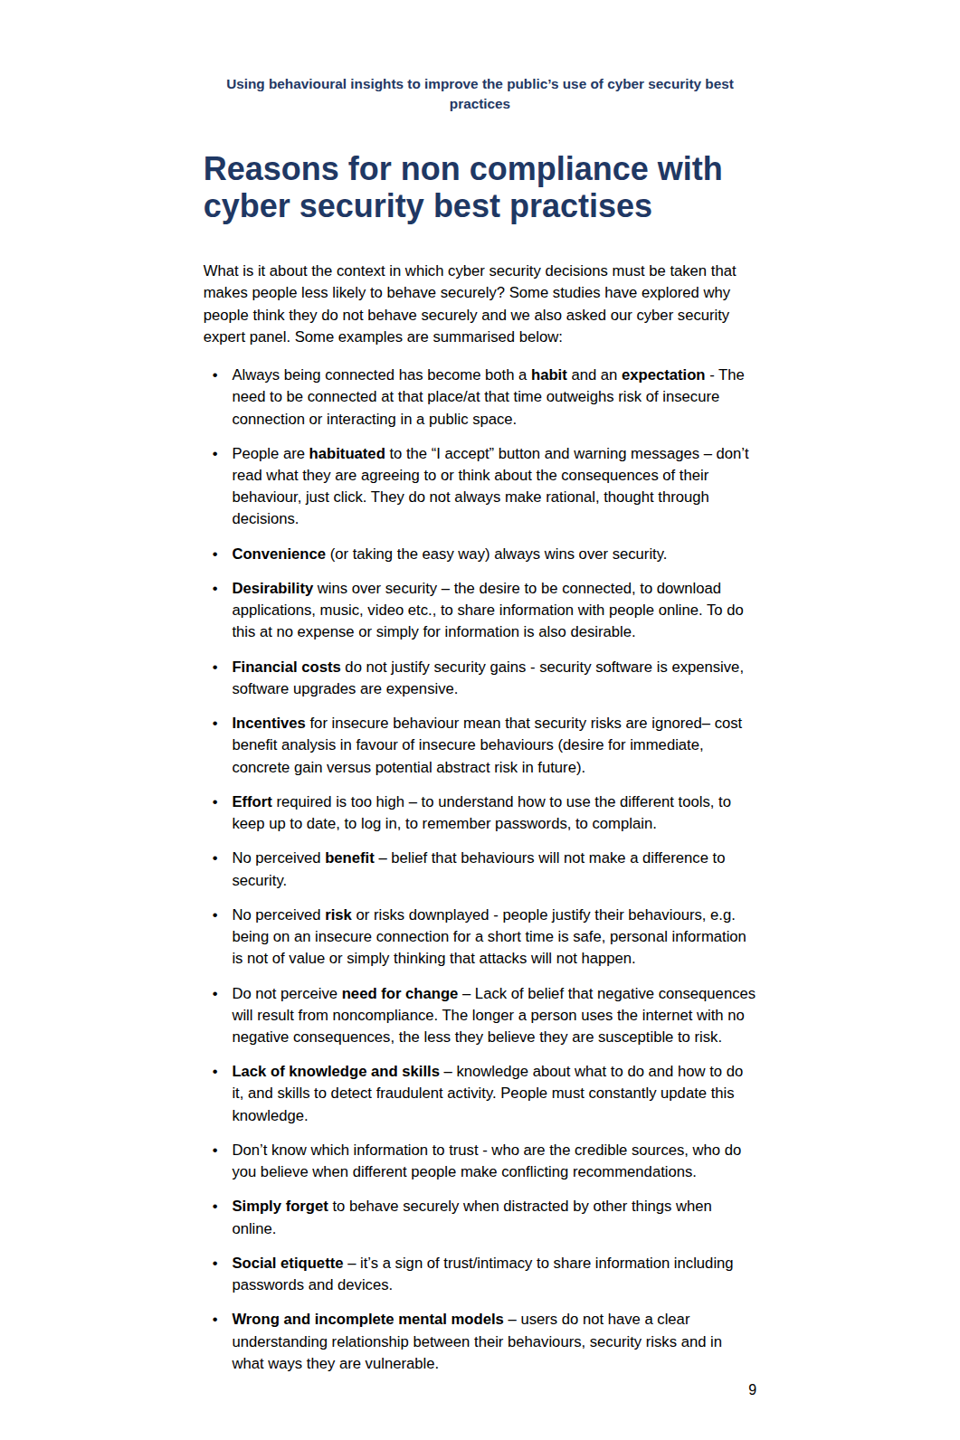Using behavioural insights to improve the public’s use of cyber security best practices
Reasons for non compliance with cyber security best practises
What is it about the context in which cyber security decisions must be taken that makes people less likely to behave securely? Some studies have explored why people think they do not behave securely and we also asked our cyber security expert panel. Some examples are summarised below:
Always being connected has become both a habit and an expectation - The need to be connected at that place/at that time outweighs risk of insecure connection or interacting in a public space.
People are habituated to the “I accept” button and warning messages – don’t read what they are agreeing to or think about the consequences of their behaviour, just click. They do not always make rational, thought through decisions.
Convenience (or taking the easy way) always wins over security.
Desirability wins over security – the desire to be connected, to download applications, music, video etc., to share information with people online. To do this at no expense or simply for information is also desirable.
Financial costs do not justify security gains - security software is expensive, software upgrades are expensive.
Incentives for insecure behaviour mean that security risks are ignored– cost benefit analysis in favour of insecure behaviours (desire for immediate, concrete gain versus potential abstract risk in future).
Effort required is too high – to understand how to use the different tools, to keep up to date, to log in, to remember passwords, to complain.
No perceived benefit – belief that behaviours will not make a difference to security.
No perceived risk or risks downplayed - people justify their behaviours, e.g. being on an insecure connection for a short time is safe, personal information is not of value or simply thinking that attacks will not happen.
Do not perceive need for change – Lack of belief that negative consequences will result from noncompliance. The longer a person uses the internet with no negative consequences, the less they believe they are susceptible to risk.
Lack of knowledge and skills – knowledge about what to do and how to do it, and skills to detect fraudulent activity. People must constantly update this knowledge.
Don’t know which information to trust - who are the credible sources, who do you believe when different people make conflicting recommendations.
Simply forget to behave securely when distracted by other things when online.
Social etiquette – it’s a sign of trust/intimacy to share information including passwords and devices.
Wrong and incomplete mental models – users do not have a clear understanding relationship between their behaviours, security risks and in what ways they are vulnerable.
9